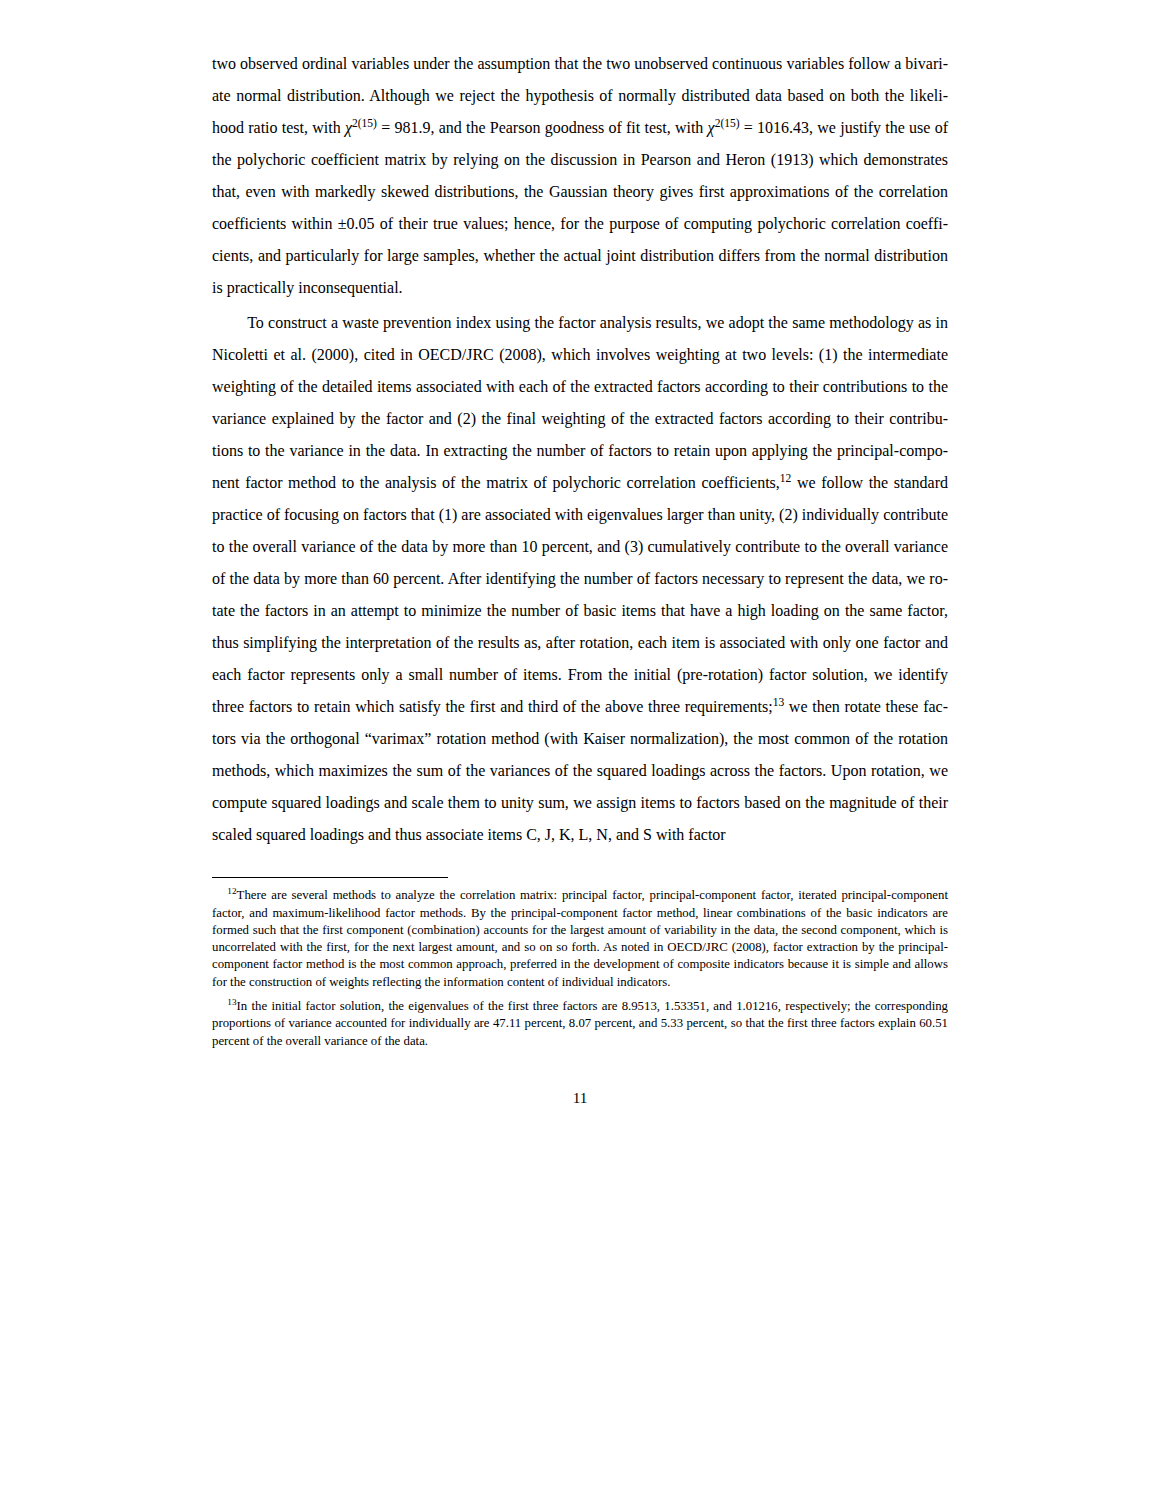two observed ordinal variables under the assumption that the two unobserved continuous variables follow a bivariate normal distribution. Although we reject the hypothesis of normally distributed data based on both the likelihood ratio test, with χ2(15) = 981.9, and the Pearson goodness of fit test, with χ2(15) = 1016.43, we justify the use of the polychoric coefficient matrix by relying on the discussion in Pearson and Heron (1913) which demonstrates that, even with markedly skewed distributions, the Gaussian theory gives first approximations of the correlation coefficients within ±0.05 of their true values; hence, for the purpose of computing polychoric correlation coefficients, and particularly for large samples, whether the actual joint distribution differs from the normal distribution is practically inconsequential.
To construct a waste prevention index using the factor analysis results, we adopt the same methodology as in Nicoletti et al. (2000), cited in OECD/JRC (2008), which involves weighting at two levels: (1) the intermediate weighting of the detailed items associated with each of the extracted factors according to their contributions to the variance explained by the factor and (2) the final weighting of the extracted factors according to their contributions to the variance in the data. In extracting the number of factors to retain upon applying the principal-component factor method to the analysis of the matrix of polychoric correlation coefficients,12 we follow the standard practice of focusing on factors that (1) are associated with eigenvalues larger than unity, (2) individually contribute to the overall variance of the data by more than 10 percent, and (3) cumulatively contribute to the overall variance of the data by more than 60 percent. After identifying the number of factors necessary to represent the data, we rotate the factors in an attempt to minimize the number of basic items that have a high loading on the same factor, thus simplifying the interpretation of the results as, after rotation, each item is associated with only one factor and each factor represents only a small number of items. From the initial (pre-rotation) factor solution, we identify three factors to retain which satisfy the first and third of the above three requirements;13 we then rotate these factors via the orthogonal “varimax” rotation method (with Kaiser normalization), the most common of the rotation methods, which maximizes the sum of the variances of the squared loadings across the factors. Upon rotation, we compute squared loadings and scale them to unity sum, we assign items to factors based on the magnitude of their scaled squared loadings and thus associate items C, J, K, L, N, and S with factor
12There are several methods to analyze the correlation matrix: principal factor, principal-component factor, iterated principal-component factor, and maximum-likelihood factor methods. By the principal-component factor method, linear combinations of the basic indicators are formed such that the first component (combination) accounts for the largest amount of variability in the data, the second component, which is uncorrelated with the first, for the next largest amount, and so on so forth. As noted in OECD/JRC (2008), factor extraction by the principal-component factor method is the most common approach, preferred in the development of composite indicators because it is simple and allows for the construction of weights reflecting the information content of individual indicators.
13In the initial factor solution, the eigenvalues of the first three factors are 8.9513, 1.53351, and 1.01216, respectively; the corresponding proportions of variance accounted for individually are 47.11 percent, 8.07 percent, and 5.33 percent, so that the first three factors explain 60.51 percent of the overall variance of the data.
11